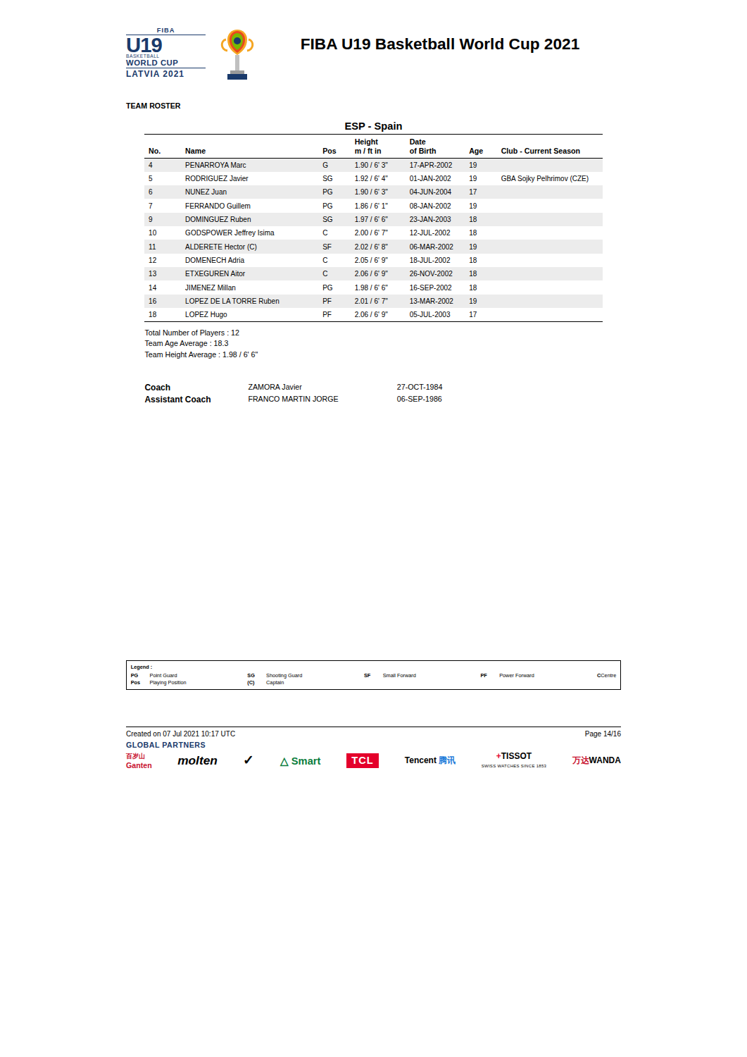FIBA
U19
BASKETBALL
WORLD CUP
LATVIA 2021
FIBA U19 Basketball World Cup 2021
TEAM ROSTER
ESP - Spain
| No. | Name | Pos | Height m / ft in | Date of Birth | Age | Club - Current Season |
| --- | --- | --- | --- | --- | --- | --- |
| 4 | PENARROYA Marc | G | 1.90 / 6' 3" | 17-APR-2002 | 19 | |
| 5 | RODRIGUEZ Javier | SG | 1.92 / 6' 4" | 01-JAN-2002 | 19 | GBA Sojky Pelhrimov (CZE) |
| 6 | NUNEZ Juan | PG | 1.90 / 6' 3" | 04-JUN-2004 | 17 | |
| 7 | FERRANDO Guillem | PG | 1.86 / 6' 1" | 08-JAN-2002 | 19 | |
| 9 | DOMINGUEZ Ruben | SG | 1.97 / 6' 6" | 23-JAN-2003 | 18 | |
| 10 | GODSPOWER Jeffrey Isima | C | 2.00 / 6' 7" | 12-JUL-2002 | 18 | |
| 11 | ALDERETE Hector (C) | SF | 2.02 / 6' 8" | 06-MAR-2002 | 19 | |
| 12 | DOMENECH Adria | C | 2.05 / 6' 9" | 18-JUL-2002 | 18 | |
| 13 | ETXEGUREN Aitor | C | 2.06 / 6' 9" | 26-NOV-2002 | 18 | |
| 14 | JIMENEZ Millan | PG | 1.98 / 6' 6" | 16-SEP-2002 | 18 | |
| 16 | LOPEZ DE LA TORRE Ruben | PF | 2.01 / 6' 7" | 13-MAR-2002 | 19 | |
| 18 | LOPEZ Hugo | PF | 2.06 / 6' 9" | 05-JUL-2003 | 17 | |
Total Number of Players : 12
Team Age Average : 18.3
Team Height Average : 1.98 / 6' 6"
| Coach | ZAMORA Javier | 27-OCT-1984 |
| Assistant Coach | FRANCO MARTIN JORGE | 06-SEP-1986 |
Legend :
| PG | Point Guard | SG | Shooting Guard | SF | Small Forward | PF | Power Forward | C | Centre |
| Pos | Playing Position | (C) | Captain | | | | | | |
Created on 07 Jul 2021 10:17 UTC
Page 14/16
GLOBAL PARTNERS
百岁山
Ganten
molten
✓
△ Smart
TCL
Tencent 腾讯
+TISSOT
SWISS WATCHES SINCE 1853
万达WANDA